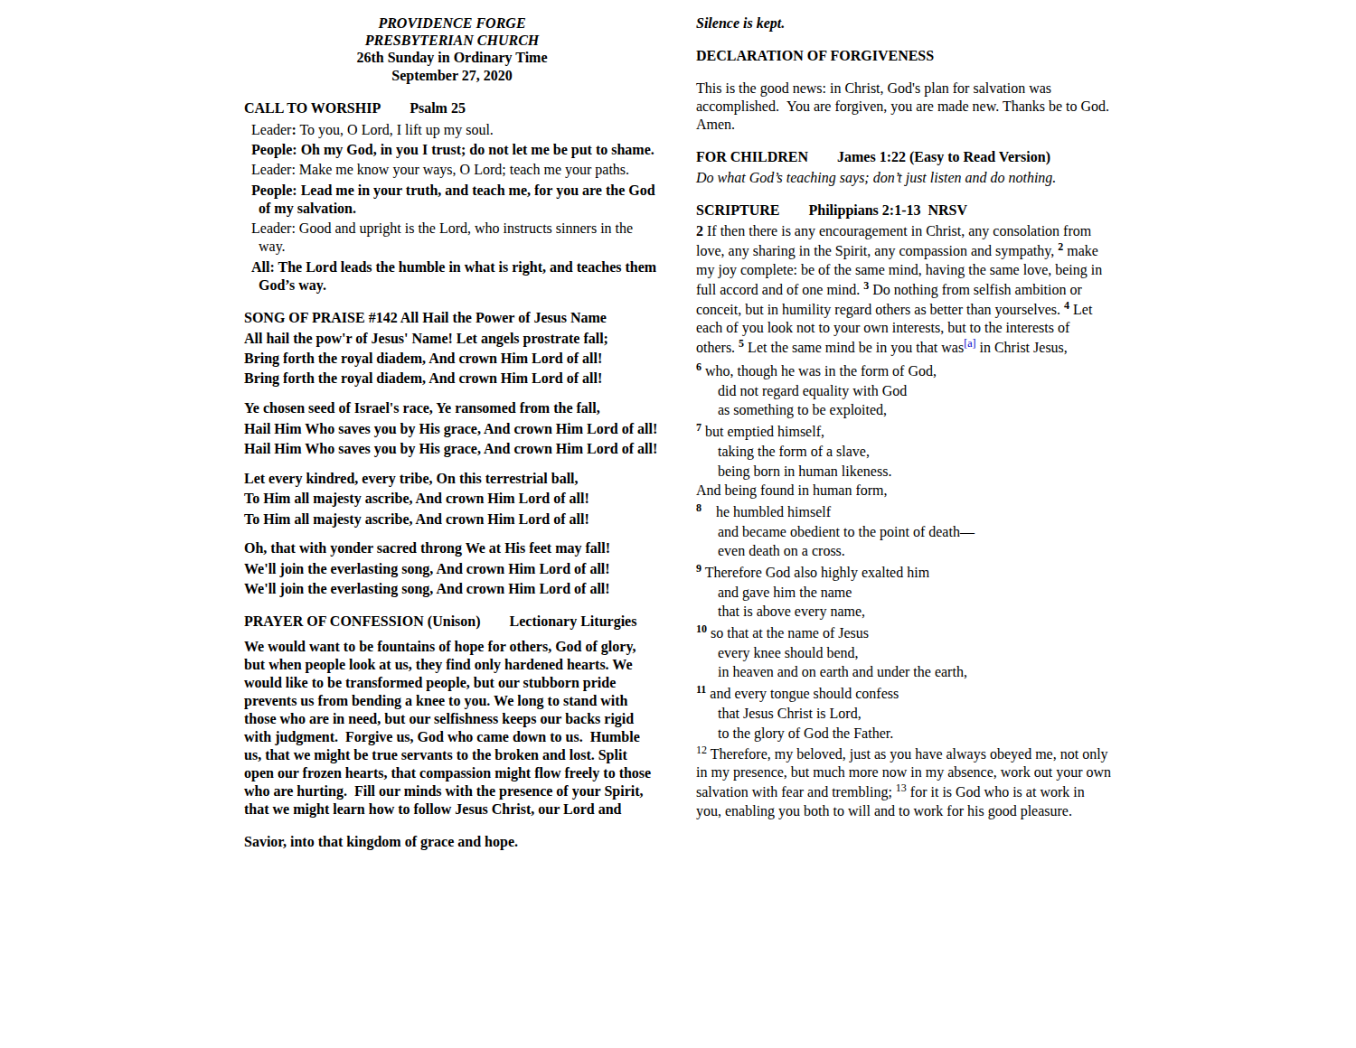PROVIDENCE FORGE
PRESBYTERIAN CHURCH
26th Sunday in Ordinary Time
September 27, 2020
Call to Worship
Psalm 25
Leader: To you, O Lord, I lift up my soul.
People: Oh my God, in you I trust; do not let me be put to shame.
Leader: Make me know your ways, O Lord; teach me your paths.
People: Lead me in your truth, and teach me, for you are the God of my salvation.
Leader: Good and upright is the Lord, who instructs sinners in the way.
All: The Lord leads the humble in what is right, and teaches them God’s way.
Song of Praise
#142 All Hail the Power of Jesus Name
All hail the pow'r of Jesus' Name! Let angels prostrate fall;
Bring forth the royal diadem, And crown Him Lord of all!
Bring forth the royal diadem, And crown Him Lord of all!
Ye chosen seed of Israel's race, Ye ransomed from the fall,
Hail Him Who saves you by His grace, And crown Him Lord of all!
Hail Him Who saves you by His grace, And crown Him Lord of all!
Let every kindred, every tribe, On this terrestrial ball,
To Him all majesty ascribe, And crown Him Lord of all!
To Him all majesty ascribe, And crown Him Lord of all!
Oh, that with yonder sacred throng We at His feet may fall!
We'll join the everlasting song, And crown Him Lord of all!
We'll join the everlasting song, And crown Him Lord of all!
Prayer of Confession
(Unison) Lectionary Liturgies
We would want to be fountains of hope for others, God of glory, but when people look at us, they find only hardened hearts. We would like to be transformed people, but our stubborn pride prevents us from bending a knee to you. We long to stand with those who are in need, but our selfishness keeps our backs rigid with judgment. Forgive us, God who came down to us. Humble us, that we might be true servants to the broken and lost. Split open our frozen hearts, that compassion might flow freely to those who are hurting. Fill our minds with the presence of your Spirit, that we might learn how to follow Jesus Christ, our Lord and
Savior, into that kingdom of grace and hope.
Silence is kept.
Declaration of Forgiveness
This is the good news: in Christ, God's plan for salvation was accomplished. You are forgiven, you are made new. Thanks be to God. Amen.
For Children
James 1:22 (Easy to Read Version)
Do what God’s teaching says; don’t just listen and do nothing.
Scripture
Philippians 2:1-13 NRSV
2 If then there is any encouragement in Christ, any consolation from love, any sharing in the Spirit, any compassion and sympathy, 2 make my joy complete: be of the same mind, having the same love, being in full accord and of one mind. 3 Do nothing from selfish ambition or conceit, but in humility regard others as better than yourselves. 4 Let each of you look not to your own interests, but to the interests of others. 5 Let the same mind be in you that was[a] in Christ Jesus,
6 who, though he was in the form of God,
did not regard equality with God
as something to be exploited,
7 but emptied himself,
taking the form of a slave,
being born in human likeness.
And being found in human form,
8 he humbled himself
and became obedient to the point of death—
even death on a cross.
9 Therefore God also highly exalted him
and gave him the name
that is above every name,
10 so that at the name of Jesus
every knee should bend,
in heaven and on earth and under the earth,
11 and every tongue should confess
that Jesus Christ is Lord,
to the glory of God the Father.
12 Therefore, my beloved, just as you have always obeyed me, not only in my presence, but much more now in my absence, work out your own salvation with fear and trembling; 13 for it is God who is at work in you, enabling you both to will and to work for his good pleasure.